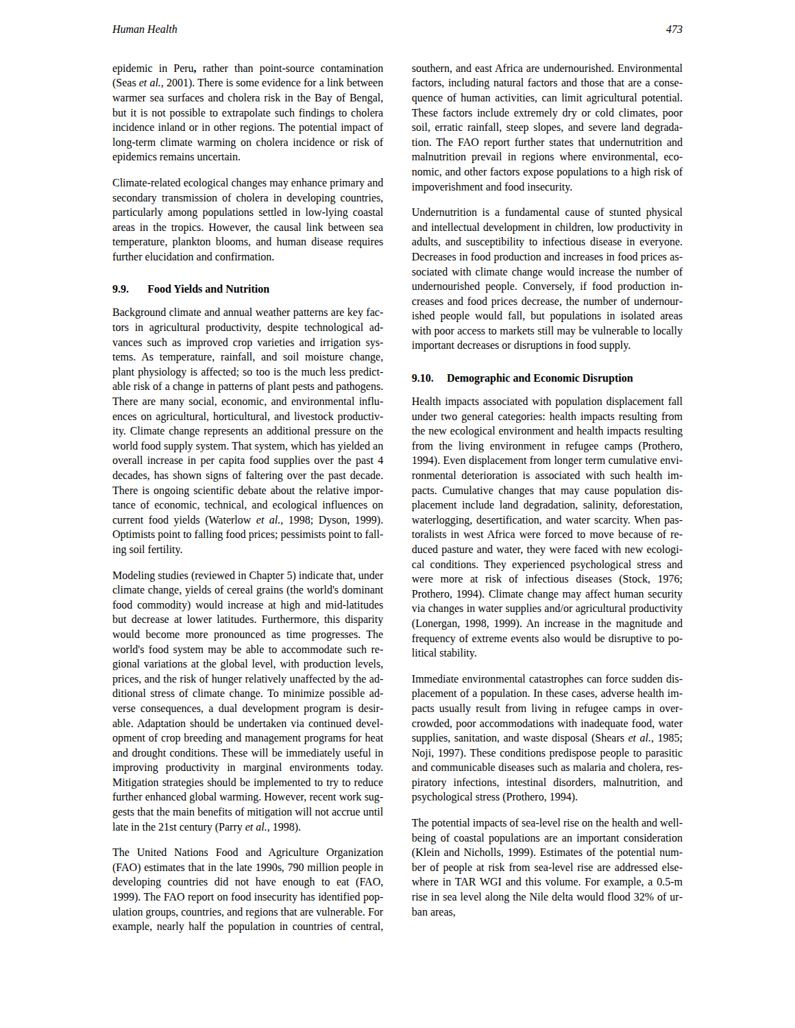Human Health 473
epidemic in Peru, rather than point-source contamination (Seas et al., 2001). There is some evidence for a link between warmer sea surfaces and cholera risk in the Bay of Bengal, but it is not possible to extrapolate such findings to cholera incidence inland or in other regions. The potential impact of long-term climate warming on cholera incidence or risk of epidemics remains uncertain.
Climate-related ecological changes may enhance primary and secondary transmission of cholera in developing countries, particularly among populations settled in low-lying coastal areas in the tropics. However, the causal link between sea temperature, plankton blooms, and human disease requires further elucidation and confirmation.
9.9. Food Yields and Nutrition
Background climate and annual weather patterns are key factors in agricultural productivity, despite technological advances such as improved crop varieties and irrigation systems. As temperature, rainfall, and soil moisture change, plant physiology is affected; so too is the much less predictable risk of a change in patterns of plant pests and pathogens. There are many social, economic, and environmental influences on agricultural, horticultural, and livestock productivity. Climate change represents an additional pressure on the world food supply system. That system, which has yielded an overall increase in per capita food supplies over the past 4 decades, has shown signs of faltering over the past decade. There is ongoing scientific debate about the relative importance of economic, technical, and ecological influences on current food yields (Waterlow et al., 1998; Dyson, 1999). Optimists point to falling food prices; pessimists point to falling soil fertility.
Modeling studies (reviewed in Chapter 5) indicate that, under climate change, yields of cereal grains (the world's dominant food commodity) would increase at high and mid-latitudes but decrease at lower latitudes. Furthermore, this disparity would become more pronounced as time progresses. The world's food system may be able to accommodate such regional variations at the global level, with production levels, prices, and the risk of hunger relatively unaffected by the additional stress of climate change. To minimize possible adverse consequences, a dual development program is desirable. Adaptation should be undertaken via continued development of crop breeding and management programs for heat and drought conditions. These will be immediately useful in improving productivity in marginal environments today. Mitigation strategies should be implemented to try to reduce further enhanced global warming. However, recent work suggests that the main benefits of mitigation will not accrue until late in the 21st century (Parry et al., 1998).
The United Nations Food and Agriculture Organization (FAO) estimates that in the late 1990s, 790 million people in developing countries did not have enough to eat (FAO, 1999). The FAO report on food insecurity has identified population groups, countries, and regions that are vulnerable. For example, nearly half the population in countries of central, southern, and east Africa are undernourished. Environmental factors, including natural factors and those that are a consequence of human activities, can limit agricultural potential. These factors include extremely dry or cold climates, poor soil, erratic rainfall, steep slopes, and severe land degradation. The FAO report further states that undernutrition and malnutrition prevail in regions where environmental, economic, and other factors expose populations to a high risk of impoverishment and food insecurity.
Undernutrition is a fundamental cause of stunted physical and intellectual development in children, low productivity in adults, and susceptibility to infectious disease in everyone. Decreases in food production and increases in food prices associated with climate change would increase the number of undernourished people. Conversely, if food production increases and food prices decrease, the number of undernourished people would fall, but populations in isolated areas with poor access to markets still may be vulnerable to locally important decreases or disruptions in food supply.
9.10. Demographic and Economic Disruption
Health impacts associated with population displacement fall under two general categories: health impacts resulting from the new ecological environment and health impacts resulting from the living environment in refugee camps (Prothero, 1994). Even displacement from longer term cumulative environmental deterioration is associated with such health impacts. Cumulative changes that may cause population displacement include land degradation, salinity, deforestation, waterlogging, desertification, and water scarcity. When pastoralists in west Africa were forced to move because of reduced pasture and water, they were faced with new ecological conditions. They experienced psychological stress and were more at risk of infectious diseases (Stock, 1976; Prothero, 1994). Climate change may affect human security via changes in water supplies and/or agricultural productivity (Lonergan, 1998, 1999). An increase in the magnitude and frequency of extreme events also would be disruptive to political stability.
Immediate environmental catastrophes can force sudden displacement of a population. In these cases, adverse health impacts usually result from living in refugee camps in overcrowded, poor accommodations with inadequate food, water supplies, sanitation, and waste disposal (Shears et al., 1985; Noji, 1997). These conditions predispose people to parasitic and communicable diseases such as malaria and cholera, respiratory infections, intestinal disorders, malnutrition, and psychological stress (Prothero, 1994).
The potential impacts of sea-level rise on the health and well-being of coastal populations are an important consideration (Klein and Nicholls, 1999). Estimates of the potential number of people at risk from sea-level rise are addressed elsewhere in TAR WGI and this volume. For example, a 0.5-m rise in sea level along the Nile delta would flood 32% of urban areas,